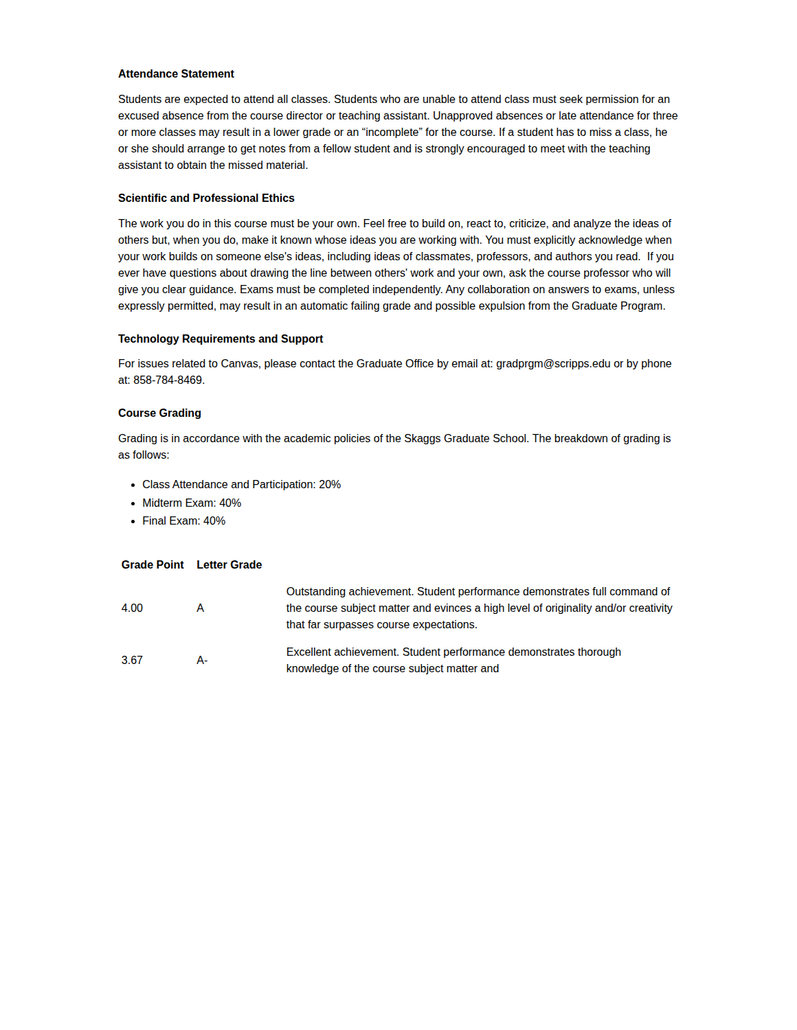Attendance Statement
Students are expected to attend all classes. Students who are unable to attend class must seek permission for an excused absence from the course director or teaching assistant. Unapproved absences or late attendance for three or more classes may result in a lower grade or an “incomplete” for the course. If a student has to miss a class, he or she should arrange to get notes from a fellow student and is strongly encouraged to meet with the teaching assistant to obtain the missed material.
Scientific and Professional Ethics
The work you do in this course must be your own. Feel free to build on, react to, criticize, and analyze the ideas of others but, when you do, make it known whose ideas you are working with. You must explicitly acknowledge when your work builds on someone else's ideas, including ideas of classmates, professors, and authors you read. If you ever have questions about drawing the line between others' work and your own, ask the course professor who will give you clear guidance. Exams must be completed independently. Any collaboration on answers to exams, unless expressly permitted, may result in an automatic failing grade and possible expulsion from the Graduate Program.
Technology Requirements and Support
For issues related to Canvas, please contact the Graduate Office by email at: gradprgm@scripps.edu or by phone at: 858-784-8469.
Course Grading
Grading is in accordance with the academic policies of the Skaggs Graduate School. The breakdown of grading is as follows:
Class Attendance and Participation: 20%
Midterm Exam: 40%
Final Exam: 40%
| Grade Point | Letter Grade | |
| --- | --- | --- |
| 4.00 | A | Outstanding achievement. Student performance demonstrates full command of the course subject matter and evinces a high level of originality and/or creativity that far surpasses course expectations. |
| 3.67 | A- | Excellent achievement. Student performance demonstrates thorough knowledge of the course subject matter and |